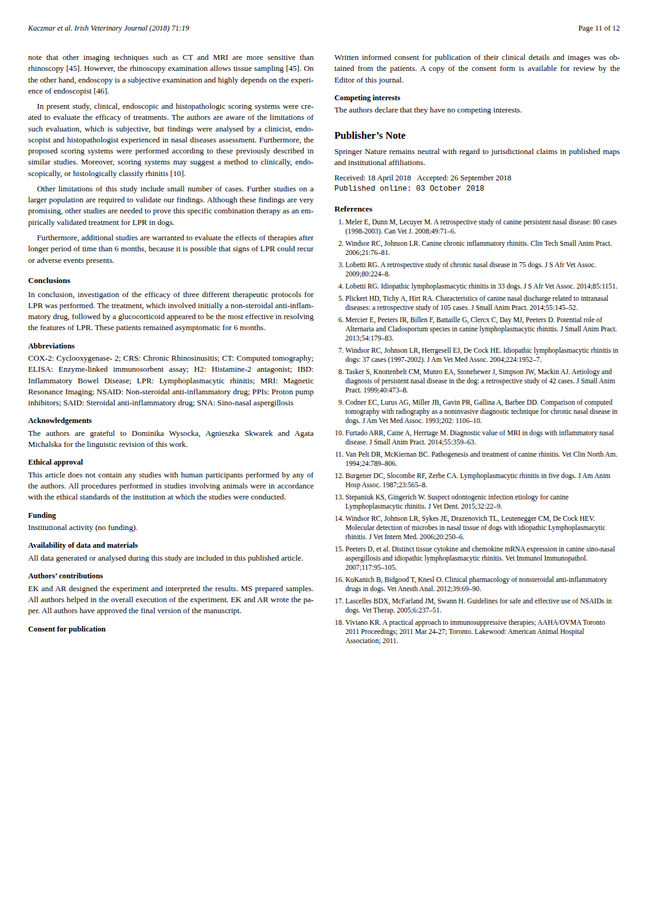Kaczmar et al. Irish Veterinary Journal (2018) 71:19
Page 11 of 12
note that other imaging techniques such as CT and MRI are more sensitive than rhinoscopy [45]. However, the rhinoscopy examination allows tissue sampling [45]. On the other hand, endoscopy is a subjective examination and highly depends on the experience of endoscopist [46].
In present study, clinical, endoscopic and histopathologic scoring systems were created to evaluate the efficacy of treatments. The authors are aware of the limitations of such evaluation, which is subjective, but findings were analysed by a clinicist, endoscopist and histopathologist experienced in nasal diseases assessment. Furthermore, the proposed scoring systems were performed according to these previously described in similar studies. Moreover, scoring systems may suggest a method to clinically, endoscopically, or histologically classify rhinitis [10].
Other limitations of this study include small number of cases. Further studies on a larger population are required to validate our findings. Although these findings are very promising, other studies are needed to prove this specific combination therapy as an empirically validated treatment for LPR in dogs.
Furthermore, additional studies are warranted to evaluate the effects of therapies after longer period of time than 6 months, because it is possible that signs of LPR could recur or adverse events presents.
Conclusions
In conclusion, investigation of the efficacy of three different therapeutic protocols for LPR was performed. The treatment, which involved initially a non-steroidal anti-inflammatory drug, followed by a glucocorticoid appeared to be the most effective in resolving the features of LPR. These patients remained asymptomatic for 6 months.
Abbreviations
COX-2: Cyclooxygenase- 2; CRS: Chronic Rhinosinusitis; CT: Computed tomography; ELISA: Enzyme-linked immunosorbent assay; H2: Histamine-2 antagonist; IBD: Inflammatory Bowel Disease; LPR: Lymphoplasmacytic rhinitis; MRI: Magnetic Resonance Imaging; NSAID: Non-steroidal anti-inflammatory drug; PPIs: Proton pump inhibitors; SAID: Steroidal anti-inflammatory drug; SNA: Sino-nasal aspergillosis
Acknowledgements
The authors are grateful to Dominika Wysocka, Agnieszka Skwarek and Agata Michalska for the linguistic revision of this work.
Ethical approval
This article does not contain any studies with human participants performed by any of the authors. All procedures performed in studies involving animals were in accordance with the ethical standards of the institution at which the studies were conducted.
Funding
Institutional activity (no funding).
Availability of data and materials
All data generated or analysed during this study are included in this published article.
Authors’ contributions
EK and AR designed the experiment and interpreted the results. MS prepared samples. All authors helped in the overall execution of the experiment. EK and AR wrote the paper. All authors have approved the final version of the manuscript.
Consent for publication
Written informed consent for publication of their clinical details and images was obtained from the patients. A copy of the consent form is available for review by the Editor of this journal.
Competing interests
The authors declare that they have no competing interests.
Publisher’s Note
Springer Nature remains neutral with regard to jurisdictional claims in published maps and institutional affiliations.
Received: 18 April 2018 Accepted: 26 September 2018
Published online: 03 October 2018
References
Meler E, Dunn M, Lecuyer M. A retrospective study of canine persistent nasal disease: 80 cases (1998-2003). Can Vet J. 2008;49:71–6.
Windsor RC, Johnson LR. Canine chronic inflammatory rhinitis. Clin Tech Small Anim Pract. 2006;21:76–81.
Lobetti RG. A retrospective study of chronic nasal disease in 75 dogs. J S Afr Vet Assoc. 2009;80:224–8.
Lobetti RG. Idiopathic lymphoplasmacytic rhinitis in 33 dogs. J S Afr Vet Assoc. 2014;85:1151.
Plickert HD, Tichy A, Hirt RA. Characteristics of canine nasal discharge related to intranasal diseases: a retrospective study of 105 cases. J Small Anim Pract. 2014;55:145–52.
Mercier E, Peeters IR, Billen F, Battaille G, Clercx C, Day MJ, Peeters D. Potential role of Alternaria and Cladosporium species in canine lymphoplasmacytic rhinitis. J Small Anim Pract. 2013;54:179–83.
Windsor RC, Johnson LR, Herrgesell EJ, De Cock HE. Idiopathic lymphoplasmacytic rhinitis in dogs: 37 cases (1997-2002). J Am Vet Med Assoc. 2004;224:1952–7.
Tasker S, Knottenbelt CM, Munro EA, Stonehewer J, Simpson JW, Mackin AJ. Aetiology and diagnosis of persistent nasal disease in the dog: a retrospective study of 42 cases. J Small Anim Pract. 1999;40:473–8.
Codner EC, Lurus AG, Miller JB, Gavin PR, Gallina A, Barbee DD. Comparison of computed tomography with radiography as a noninvasive diagnostic technique for chronic nasal disease in dogs. J Am Vet Med Assoc. 1993;202: 1106–10.
Furtado ARR, Caine A, Herrtage M. Diagnostic value of MRI in dogs with inflammatory nasal disease. J Small Anim Pract. 2014;55:359–63.
Van Pelt DR, McKiernan BC. Pathogenesis and treatment of canine rhinitis. Vet Clin North Am. 1994;24:789–806.
Burgener DC, Slocombe RF, Zerbe CA. Lymphoplasmacytic rhinitis in five dogs. J Am Anim Hosp Assoc. 1987;23:565–8.
Stepaniuk KS, Gingerich W. Suspect odontogenic infection etiology for canine Lymphoplasmacytic rhinitis. J Vet Dent. 2015;32:22–9.
Windsor RC, Johnson LR, Sykes JE, Drazenovich TL, Leutenegger CM, De Cock HEV. Molecular detection of microbes in nasal tissue of dogs with idiopathic Lymphoplasmacytic rhinitis. J Vet Intern Med. 2006;20:250–6.
Peeters D, et al. Distinct tissue cytokine and chemokine mRNA expression in canine sino-nasal aspergillosis and idiopathic lymphoplasmacytic rhinitis. Vet Immunol Immunopathol. 2007;117:95–105.
KuKanich B, Bidgood T, Knesl O. Clinical pharmacology of nonsteroidal anti-inflammatory drugs in dogs. Vet Anesth Anal. 2012;39:69–90.
Lascelles BDX, McFarland JM, Swann H. Guidelines for safe and effective use of NSAIDs in dogs. Vet Therap. 2005;6:237–51.
Viviano KR. A practical approach to immunosuppressive therapies; AAHA/OVMA Toronto 2011 Proceedings; 2011 Mar 24-27; Toronto. Lakewood: American Animal Hospital Association; 2011.